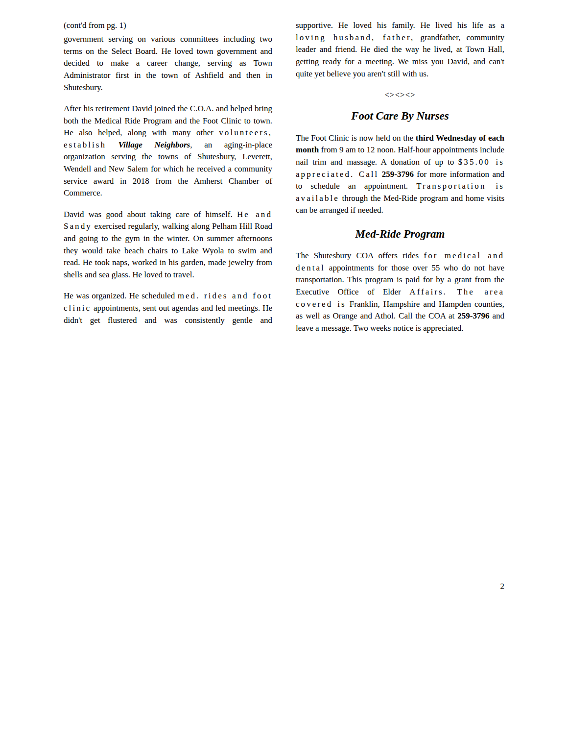(cont'd from pg. 1)
government serving on various committees including two terms on the Select Board. He loved town government and decided to make a career change, serving as Town Administrator first in the town of Ashfield and then in Shutesbury.
After his retirement David joined the C.O.A. and helped bring both the Medical Ride Program and the Foot Clinic to town. He also helped, along with many other volunteers, establish Village Neighbors, an aging-in-place organization serving the towns of Shutesbury, Leverett, Wendell and New Salem for which he received a community service award in 2018 from the Amherst Chamber of Commerce.
David was good about taking care of himself. He and Sandy exercised regularly, walking along Pelham Hill Road and going to the gym in the winter. On summer afternoons they would take beach chairs to Lake Wyola to swim and read. He took naps, worked in his garden, made jewelry from shells and sea glass. He loved to travel.
He was organized. He scheduled med. rides and foot clinic appointments, sent out agendas and led meetings. He didn't get flustered and was consistently gentle and supportive. He loved his family. He lived his life as a loving husband, father, grandfather, community leader and friend. He died the way he lived, at Town Hall, getting ready for a meeting. We miss you David, and can't quite yet believe you aren't still with us.
<><><>
Foot Care By Nurses
The Foot Clinic is now held on the third Wednesday of each month from 9 am to 12 noon. Half-hour appointments include nail trim and massage. A donation of up to $35.00 is appreciated. Call 259-3796 for more information and to schedule an appointment. Transportation is available through the Med-Ride program and home visits can be arranged if needed.
Med-Ride Program
The Shutesbury COA offers rides for medical and dental appointments for those over 55 who do not have transportation. This program is paid for by a grant from the Executive Office of Elder Affairs. The area covered is Franklin, Hampshire and Hampden counties, as well as Orange and Athol. Call the COA at 259-3796 and leave a message. Two weeks notice is appreciated.
2